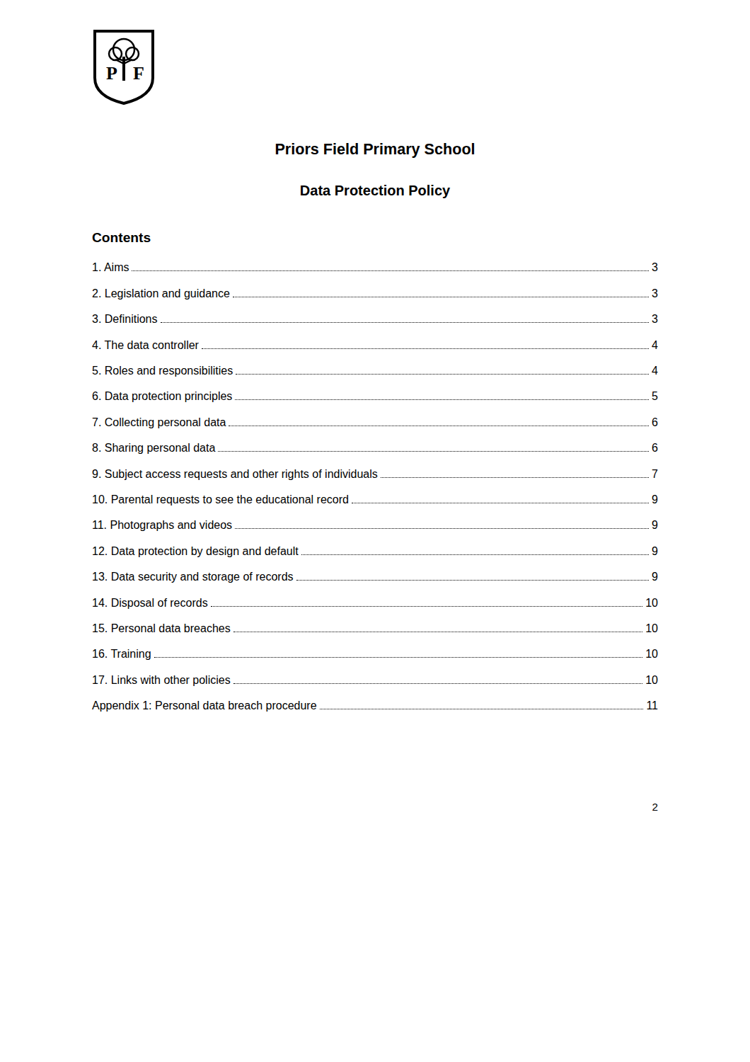P F
Priors Field Primary School
Data Protection Policy
Contents
1. Aims 3
2. Legislation and guidance 3
3. Definitions 3
4. The data controller 4
5. Roles and responsibilities 4
6. Data protection principles 5
7. Collecting personal data 6
8. Sharing personal data 6
9. Subject access requests and other rights of individuals 7
10. Parental requests to see the educational record 9
11. Photographs and videos 9
12. Data protection by design and default 9
13. Data security and storage of records 9
14. Disposal of records 10
15. Personal data breaches 10
16. Training 10
17. Links with other policies 10
Appendix 1: Personal data breach procedure 11
2